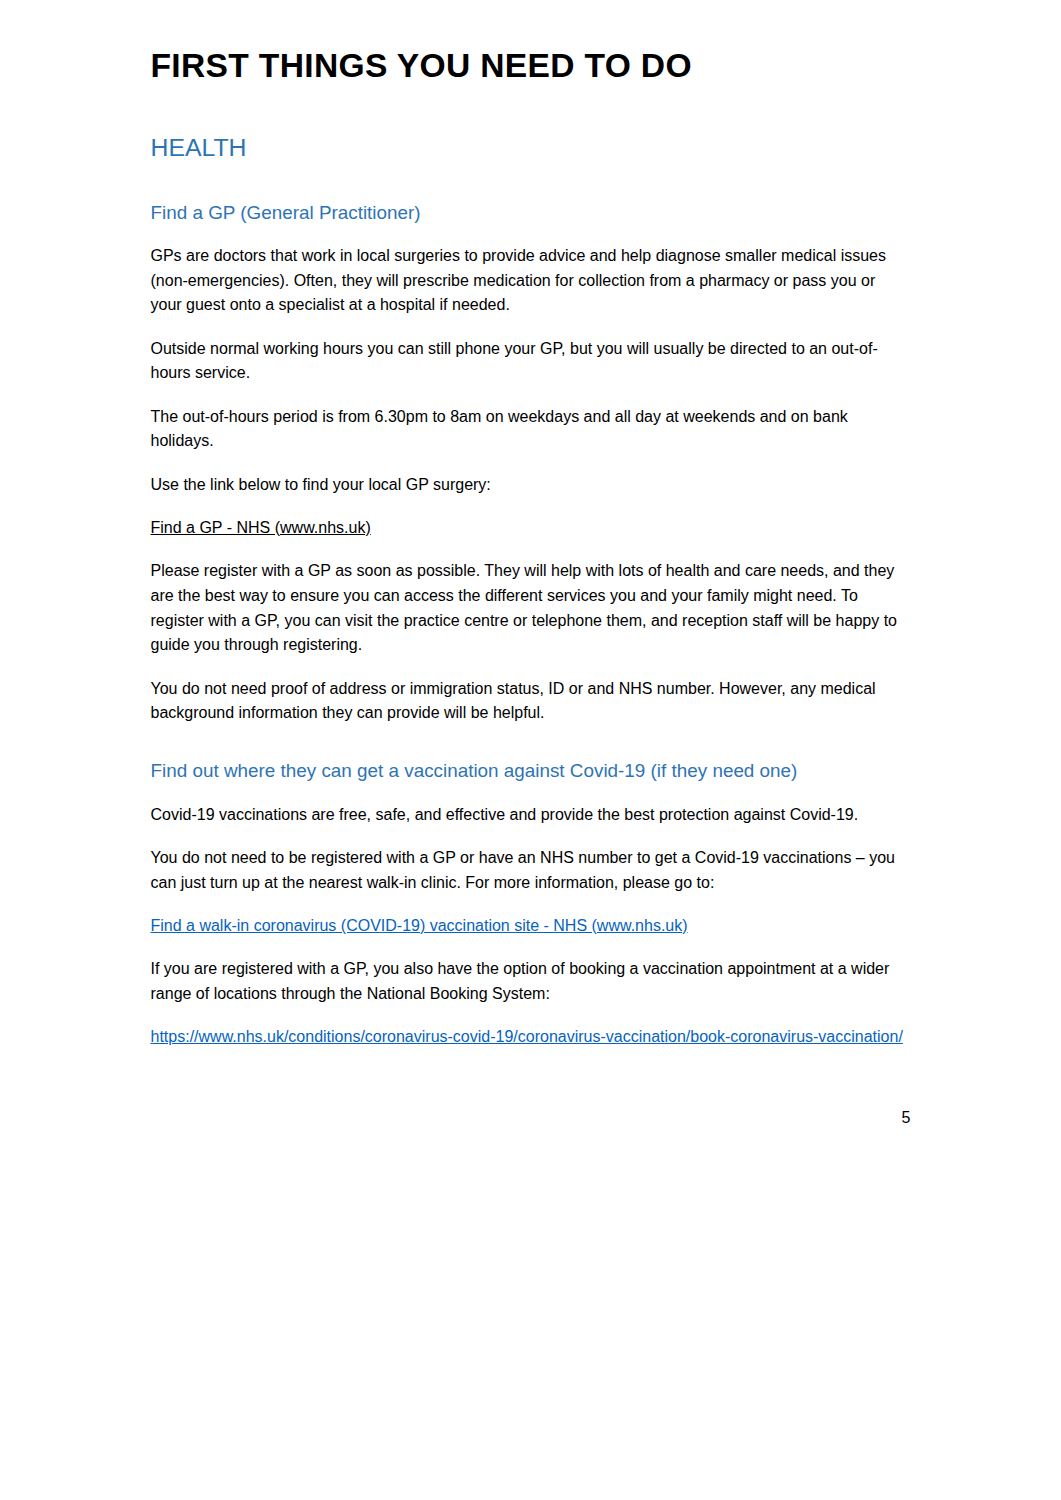FIRST THINGS YOU NEED TO DO
HEALTH
Find a GP (General Practitioner)
GPs are doctors that work in local surgeries to provide advice and help diagnose smaller medical issues (non-emergencies). Often, they will prescribe medication for collection from a pharmacy or pass you or your guest onto a specialist at a hospital if needed.
Outside normal working hours you can still phone your GP, but you will usually be directed to an out-of-hours service.
The out-of-hours period is from 6.30pm to 8am on weekdays and all day at weekends and on bank holidays.
Use the link below to find your local GP surgery:
Find a GP - NHS (www.nhs.uk)
Please register with a GP as soon as possible. They will help with lots of health and care needs, and they are the best way to ensure you can access the different services you and your family might need. To register with a GP, you can visit the practice centre or telephone them, and reception staff will be happy to guide you through registering.
You do not need proof of address or immigration status, ID or and NHS number. However, any medical background information they can provide will be helpful.
Find out where they can get a vaccination against Covid-19 (if they need one)
Covid-19 vaccinations are free, safe, and effective and provide the best protection against Covid-19.
You do not need to be registered with a GP or have an NHS number to get a Covid-19 vaccinations – you can just turn up at the nearest walk-in clinic. For more information, please go to:
Find a walk-in coronavirus (COVID-19) vaccination site - NHS (www.nhs.uk)
If you are registered with a GP, you also have the option of booking a vaccination appointment at a wider range of locations through the National Booking System:
https://www.nhs.uk/conditions/coronavirus-covid-19/coronavirus-vaccination/book-coronavirus-vaccination/
5